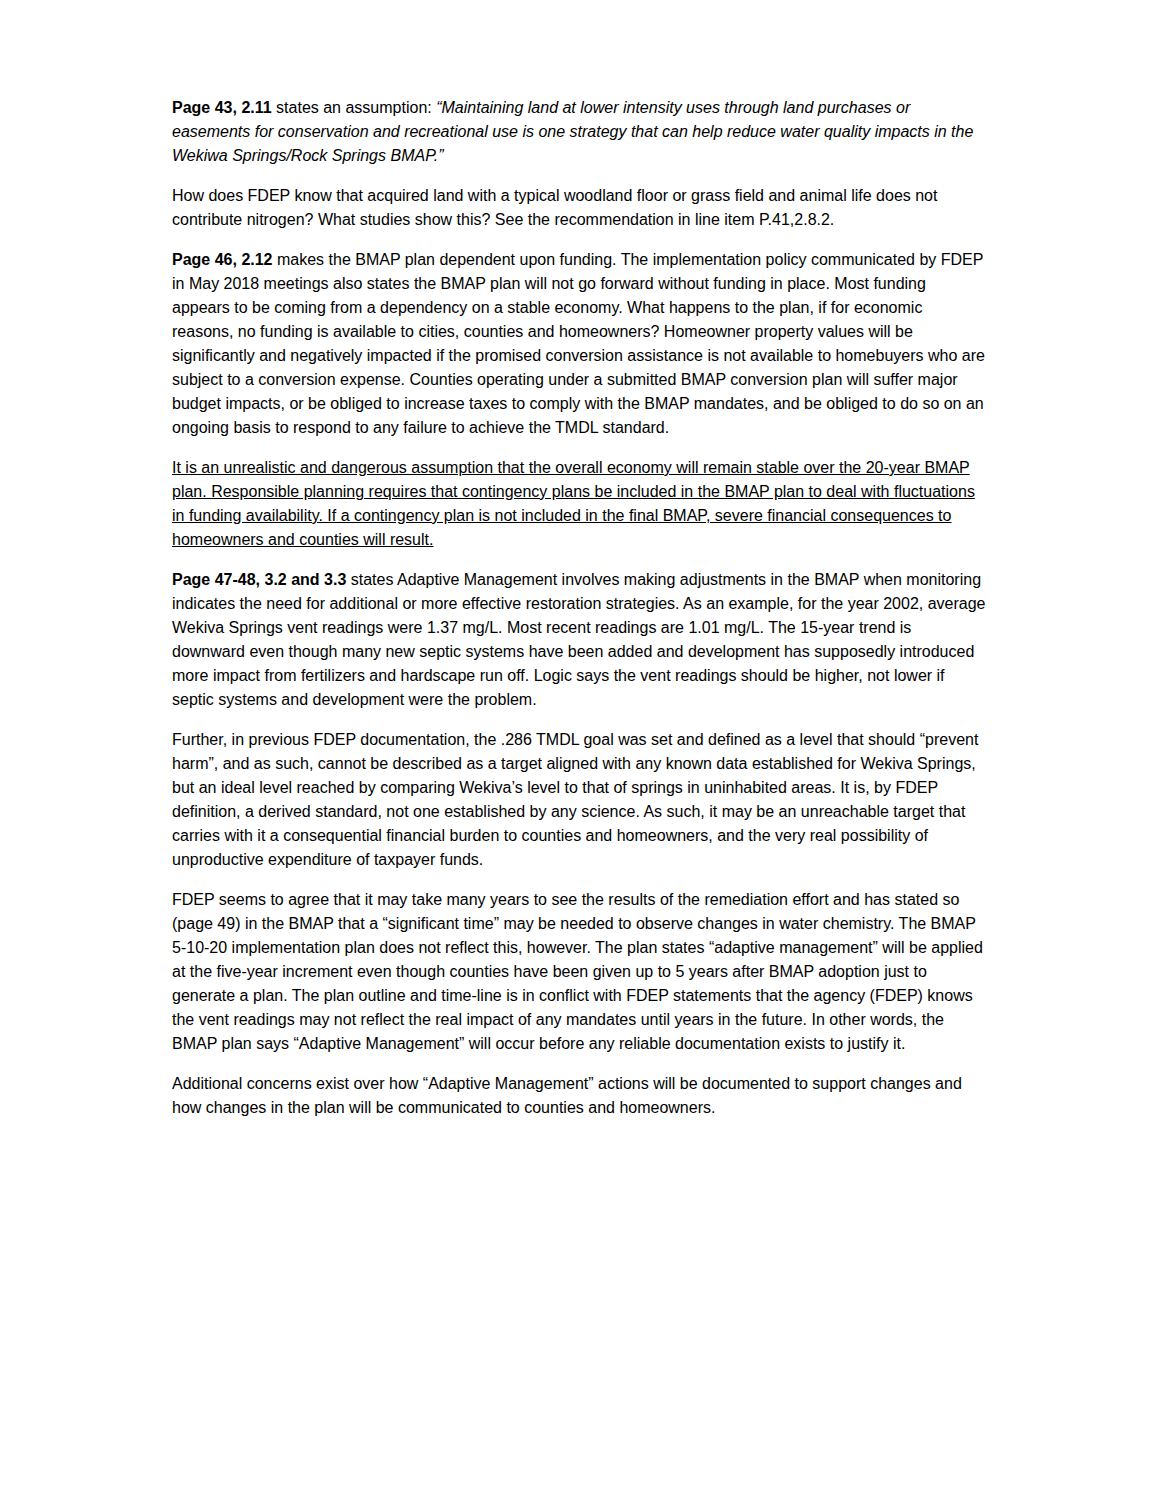Page 43, 2.11 states an assumption: “Maintaining land at lower intensity uses through land purchases or easements for conservation and recreational use is one strategy that can help reduce water quality impacts in the Wekiwa Springs/Rock Springs BMAP.”
How does FDEP know that acquired land with a typical woodland floor or grass field and animal life does not contribute nitrogen? What studies show this? See the recommendation in line item P.41,2.8.2.
Page 46, 2.12 makes the BMAP plan dependent upon funding. The implementation policy communicated by FDEP in May 2018 meetings also states the BMAP plan will not go forward without funding in place. Most funding appears to be coming from a dependency on a stable economy. What happens to the plan, if for economic reasons, no funding is available to cities, counties and homeowners? Homeowner property values will be significantly and negatively impacted if the promised conversion assistance is not available to homebuyers who are subject to a conversion expense. Counties operating under a submitted BMAP conversion plan will suffer major budget impacts, or be obliged to increase taxes to comply with the BMAP mandates, and be obliged to do so on an ongoing basis to respond to any failure to achieve the TMDL standard.
It is an unrealistic and dangerous assumption that the overall economy will remain stable over the 20-year BMAP plan. Responsible planning requires that contingency plans be included in the BMAP plan to deal with fluctuations in funding availability. If a contingency plan is not included in the final BMAP, severe financial consequences to homeowners and counties will result.
Page 47-48, 3.2 and 3.3 states Adaptive Management involves making adjustments in the BMAP when monitoring indicates the need for additional or more effective restoration strategies. As an example, for the year 2002, average Wekiva Springs vent readings were 1.37 mg/L. Most recent readings are 1.01 mg/L. The 15-year trend is downward even though many new septic systems have been added and development has supposedly introduced more impact from fertilizers and hardscape run off. Logic says the vent readings should be higher, not lower if septic systems and development were the problem.
Further, in previous FDEP documentation, the .286 TMDL goal was set and defined as a level that should “prevent harm”, and as such, cannot be described as a target aligned with any known data established for Wekiva Springs, but an ideal level reached by comparing Wekiva’s level to that of springs in uninhabited areas. It is, by FDEP definition, a derived standard, not one established by any science. As such, it may be an unreachable target that carries with it a consequential financial burden to counties and homeowners, and the very real possibility of unproductive expenditure of taxpayer funds.
FDEP seems to agree that it may take many years to see the results of the remediation effort and has stated so (page 49) in the BMAP that a “significant time” may be needed to observe changes in water chemistry. The BMAP 5-10-20 implementation plan does not reflect this, however. The plan states “adaptive management” will be applied at the five-year increment even though counties have been given up to 5 years after BMAP adoption just to generate a plan. The plan outline and time-line is in conflict with FDEP statements that the agency (FDEP) knows the vent readings may not reflect the real impact of any mandates until years in the future. In other words, the BMAP plan says “Adaptive Management” will occur before any reliable documentation exists to justify it.
Additional concerns exist over how “Adaptive Management” actions will be documented to support changes and how changes in the plan will be communicated to counties and homeowners.